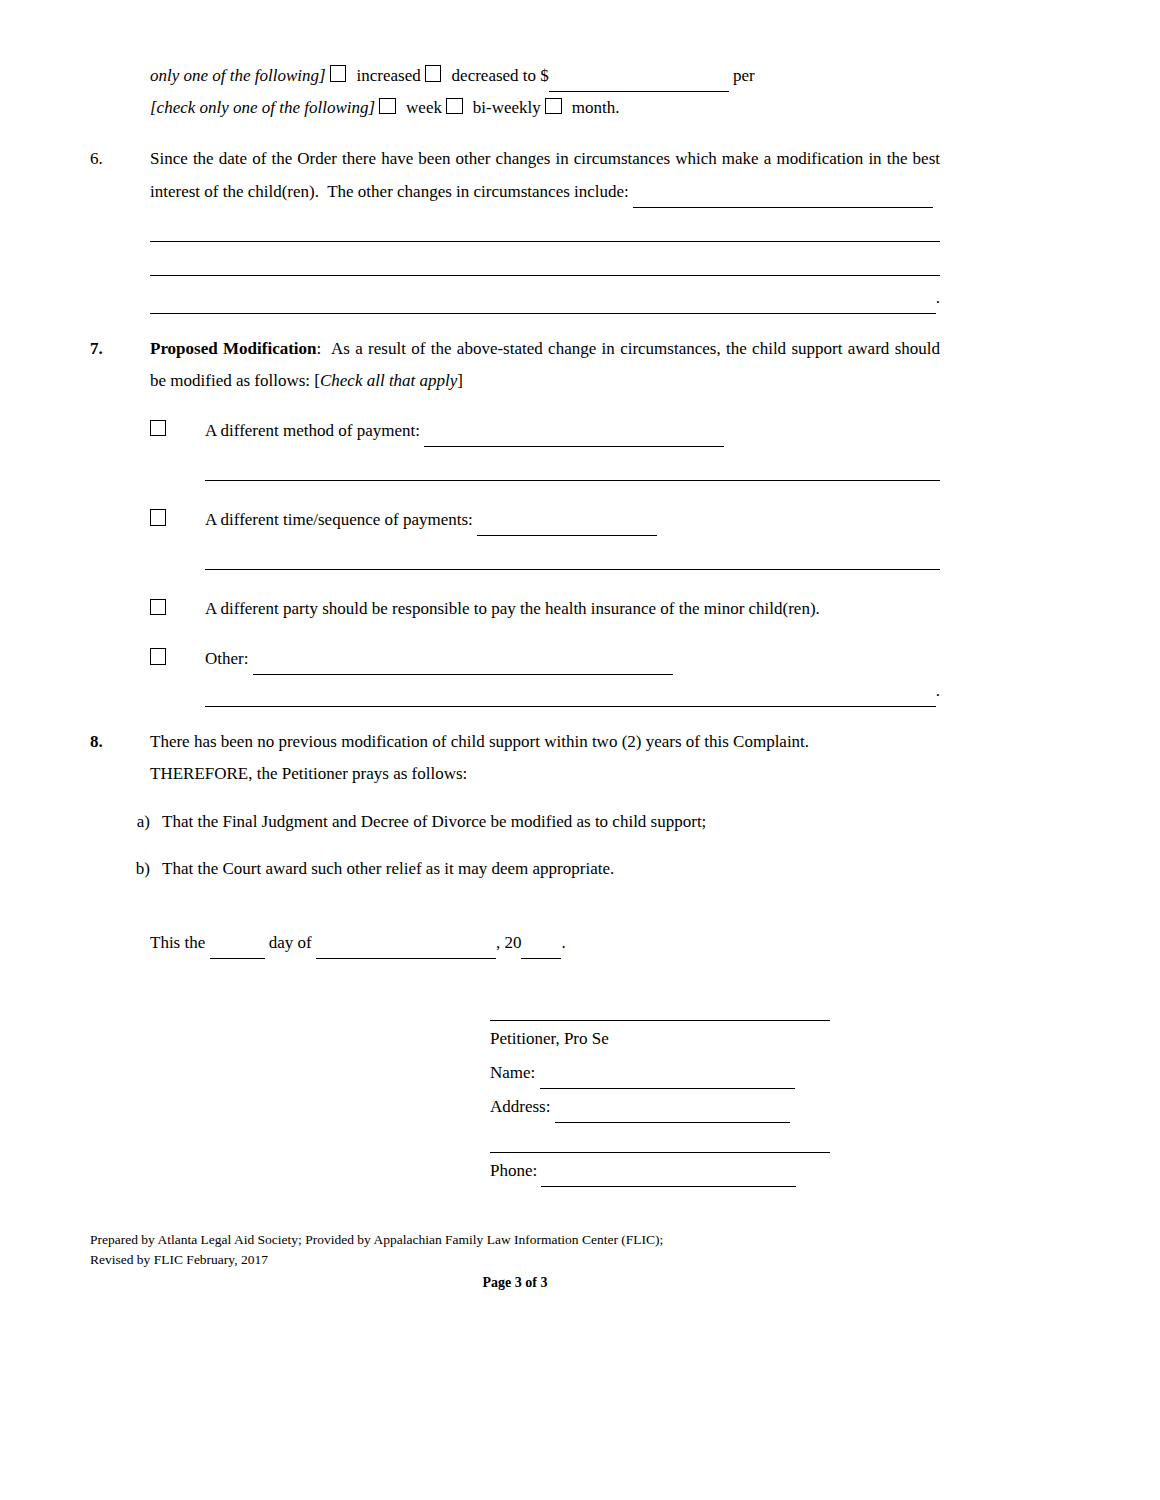only one of the following] increased decreased to $ per
[check only one of the following] week bi-weekly month.
6.
Since the date of the Order there have been other changes in circumstances which make a modification in the best interest of the child(ren). The other changes in circumstances include:
.
7.
Proposed Modification: As a result of the above-stated change in circumstances, the child support award should be modified as follows: [Check all that apply]
A different method of payment:
A different time/sequence of payments:
A different party should be responsible to pay the health insurance of the minor child(ren).
Other:
.
8.
There has been no previous modification of child support within two (2) years of this Complaint.
THEREFORE, the Petitioner prays as follows:
a)
That the Final Judgment and Decree of Divorce be modified as to child support;
b)
That the Court award such other relief as it may deem appropriate.
This the day of , 20 .
Petitioner, Pro Se
Name:
Address:
Phone:
Prepared by Atlanta Legal Aid Society; Provided by Appalachian Family Law Information Center (FLIC);
Revised by FLIC February, 2017
Page 3 of 3